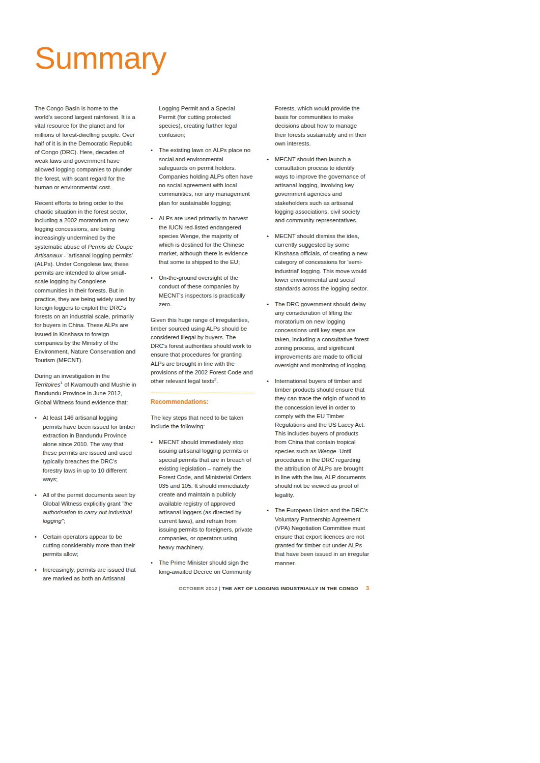Summary
The Congo Basin is home to the world's second largest rainforest. It is a vital resource for the planet and for millions of forest-dwelling people. Over half of it is in the Democratic Republic of Congo (DRC). Here, decades of weak laws and government have allowed logging companies to plunder the forest, with scant regard for the human or environmental cost.
Recent efforts to bring order to the chaotic situation in the forest sector, including a 2002 moratorium on new logging concessions, are being increasingly undermined by the systematic abuse of Permis de Coupe Artisanaux - 'artisanal logging permits' (ALPs). Under Congolese law, these permits are intended to allow small-scale logging by Congolese communities in their forests. But in practice, they are being widely used by foreign loggers to exploit the DRC's forests on an industrial scale, primarily for buyers in China. These ALPs are issued in Kinshasa to foreign companies by the Ministry of the Environment, Nature Conservation and Tourism (MECNT).
During an investigation in the Territoires1 of Kwamouth and Mushie in Bandundu Province in June 2012, Global Witness found evidence that:
At least 146 artisanal logging permits have been issued for timber extraction in Bandundu Province alone since 2010. The way that these permits are issued and used typically breaches the DRC's forestry laws in up to 10 different ways;
All of the permit documents seen by Global Witness explicitly grant "the authorisation to carry out industrial logging";
Certain operators appear to be cutting considerably more than their permits allow;
Increasingly, permits are issued that are marked as both an Artisanal Logging Permit and a Special Permit (for cutting protected species), creating further legal confusion;
The existing laws on ALPs place no social and environmental safeguards on permit holders. Companies holding ALPs often have no social agreement with local communities, nor any management plan for sustainable logging;
ALPs are used primarily to harvest the IUCN red-listed endangered species Wenge, the majority of which is destined for the Chinese market, although there is evidence that some is shipped to the EU;
On-the-ground oversight of the conduct of these companies by MECNT's inspectors is practically zero.
Given this huge range of irregularities, timber sourced using ALPs should be considered illegal by buyers. The DRC's forest authorities should work to ensure that procedures for granting ALPs are brought in line with the provisions of the 2002 Forest Code and other relevant legal texts2.
Recommendations:
The key steps that need to be taken include the following:
MECNT should immediately stop issuing artisanal logging permits or special permits that are in breach of existing legislation – namely the Forest Code, and Ministerial Orders 035 and 105. It should immediately create and maintain a publicly available registry of approved artisanal loggers (as directed by current laws), and refrain from issuing permits to foreigners, private companies, or operators using heavy machinery.
The Prime Minister should sign the long-awaited Decree on Community Forests, which would provide the basis for communities to make decisions about how to manage their forests sustainably and in their own interests.
MECNT should then launch a consultation process to identify ways to improve the governance of artisanal logging, involving key government agencies and stakeholders such as artisanal logging associations, civil society and community representatives.
MECNT should dismiss the idea, currently suggested by some Kinshasa officials, of creating a new category of concessions for 'semi-industrial' logging. This move would lower environmental and social standards across the logging sector.
The DRC government should delay any consideration of lifting the moratorium on new logging concessions until key steps are taken, including a consultative forest zoning process, and significant improvements are made to official oversight and monitoring of logging.
International buyers of timber and timber products should ensure that they can trace the origin of wood to the concession level in order to comply with the EU Timber Regulations and the US Lacey Act. This includes buyers of products from China that contain tropical species such as Wenge. Until procedures in the DRC regarding the attribution of ALPs are brought in line with the law, ALP documents should not be viewed as proof of legality.
The European Union and the DRC's Voluntary Partnership Agreement (VPA) Negotiation Committee must ensure that export licences are not granted for timber cut under ALPs that have been issued in an irregular manner.
OCTOBER 2012 | THE ART OF LOGGING INDUSTRIALLY IN THE CONGO 3